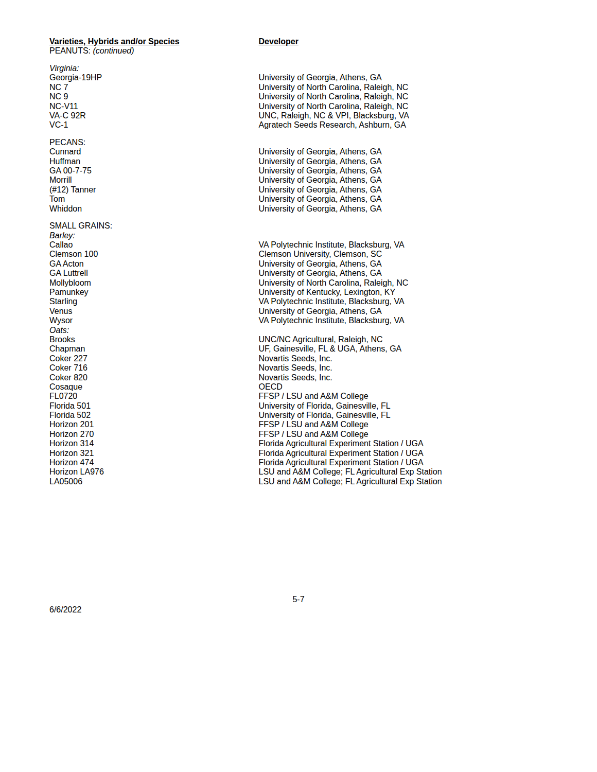| Varieties, Hybrids and/or Species | Developer |
| PEANUTS: (continued) | |
| Virginia: | |
| Georgia-19HP | University of Georgia, Athens, GA |
| NC 7 | University of North Carolina, Raleigh, NC |
| NC 9 | University of North Carolina, Raleigh, NC |
| NC-V11 | University of North Carolina, Raleigh, NC |
| VA-C 92R | UNC, Raleigh, NC & VPI, Blacksburg, VA |
| VC-1 | Agratech Seeds Research, Ashburn, GA |
| PECANS: | |
| Cunnard | University of Georgia, Athens, GA |
| Huffman | University of Georgia, Athens, GA |
| GA 00-7-75 | University of Georgia, Athens, GA |
| Morrill | University of Georgia, Athens, GA |
| (#12) Tanner | University of Georgia, Athens, GA |
| Tom | University of Georgia, Athens, GA |
| Whiddon | University of Georgia, Athens, GA |
| SMALL GRAINS: | |
| Barley: | |
| Callao | VA Polytechnic Institute, Blacksburg, VA |
| Clemson 100 | Clemson University, Clemson, SC |
| GA Acton | University of Georgia, Athens, GA |
| GA Luttrell | University of Georgia, Athens, GA |
| Mollybloom | University of North Carolina, Raleigh, NC |
| Pamunkey | University of Kentucky, Lexington, KY |
| Starling | VA Polytechnic Institute, Blacksburg, VA |
| Venus | University of Georgia, Athens, GA |
| Wysor | VA Polytechnic Institute, Blacksburg, VA |
| Oats: | |
| Brooks | UNC/NC Agricultural, Raleigh, NC |
| Chapman | UF, Gainesville, FL & UGA, Athens, GA |
| Coker 227 | Novartis Seeds, Inc. |
| Coker 716 | Novartis Seeds, Inc. |
| Coker 820 | Novartis Seeds, Inc. |
| Cosaque | OECD |
| FL0720 | FFSP / LSU and A&M College |
| Florida 501 | University of Florida, Gainesville, FL |
| Florida 502 | University of Florida, Gainesville, FL |
| Horizon 201 | FFSP / LSU and A&M College |
| Horizon 270 | FFSP / LSU and A&M College |
| Horizon 314 | Florida Agricultural Experiment Station / UGA |
| Horizon 321 | Florida Agricultural Experiment Station / UGA |
| Horizon 474 | Florida Agricultural Experiment Station / UGA |
| Horizon LA976 | LSU and A&M College; FL Agricultural Exp Station |
| LA05006 | LSU and A&M College; FL Agricultural Exp Station |
5-7
6/6/2022